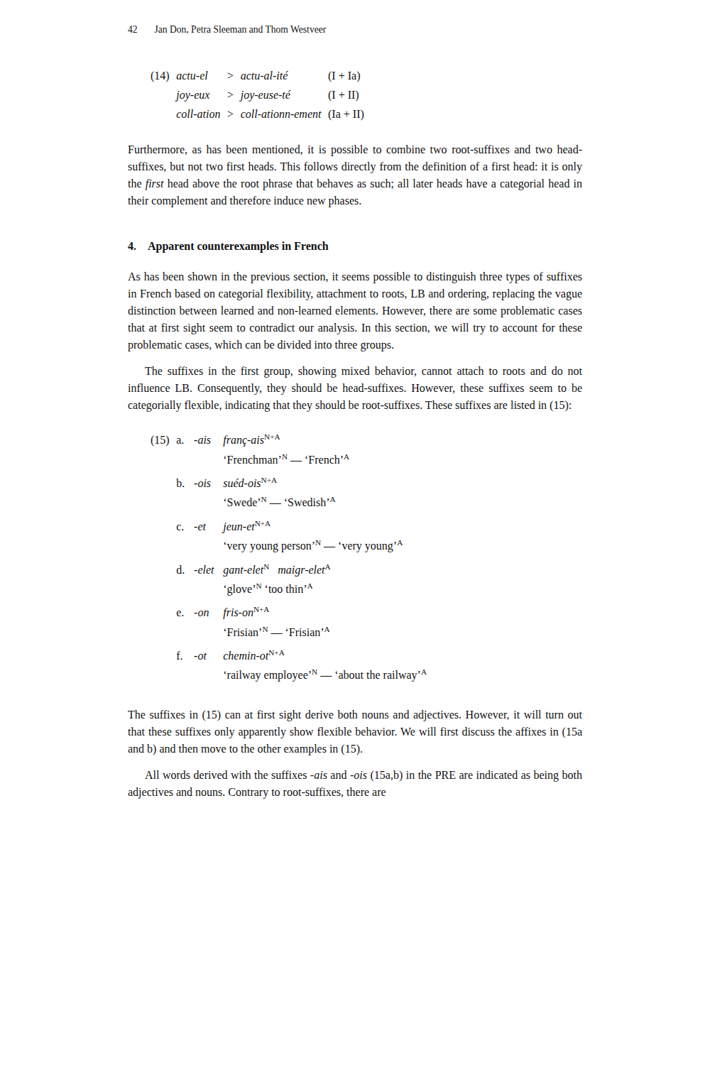42 Jan Don, Petra Sleeman and Thom Westveer
| (14) | actu-el | > | actu-al-ité | (I + Ia) |
| | joy-eux | > | joy-euse-té | (I + II) |
| | coll-ation | > | coll-ationn-ement | (Ia + II) |
Furthermore, as has been mentioned, it is possible to combine two root-suffixes and two head-suffixes, but not two first heads. This follows directly from the definition of a first head: it is only the first head above the root phrase that behaves as such; all later heads have a categorial head in their complement and therefore induce new phases.
4. Apparent counterexamples in French
As has been shown in the previous section, it seems possible to distinguish three types of suffixes in French based on categorial flexibility, attachment to roots, LB and ordering, replacing the vague distinction between learned and non-learned elements. However, there are some problematic cases that at first sight seem to contradict our analysis. In this section, we will try to account for these problematic cases, which can be divided into three groups.
The suffixes in the first group, showing mixed behavior, cannot attach to roots and do not influence LB. Consequently, they should be head-suffixes. However, these suffixes seem to be categorially flexible, indicating that they should be root-suffixes. These suffixes are listed in (15):
| (15) | a. | -ais | franç-ais N+A |
| | | | ‘Frenchman’ N — ‘French’ A |
| | b. | -ois | suéd-ois N+A |
| | | | ‘Swede’ N — ‘Swedish’ A |
| | c. | -et | jeun-et N+A |
| | | | ‘very young person’ N — ‘very young’ A |
| | d. | -elet | gant-elet N maigr-elet A |
| | | | ‘glove’ N ‘too thin’ A |
| | e. | -on | fris-on N+A |
| | | | ‘Frisian’ N — ‘Frisian’ A |
| | f. | -ot | chemin-ot N+A |
| | | | ‘railway employee’ N — ‘about the railway’ A |
The suffixes in (15) can at first sight derive both nouns and adjectives. However, it will turn out that these suffixes only apparently show flexible behavior. We will first discuss the affixes in (15a and b) and then move to the other examples in (15).
All words derived with the suffixes -ais and -ois (15a,b) in the PRE are indicated as being both adjectives and nouns. Contrary to root-suffixes, there are